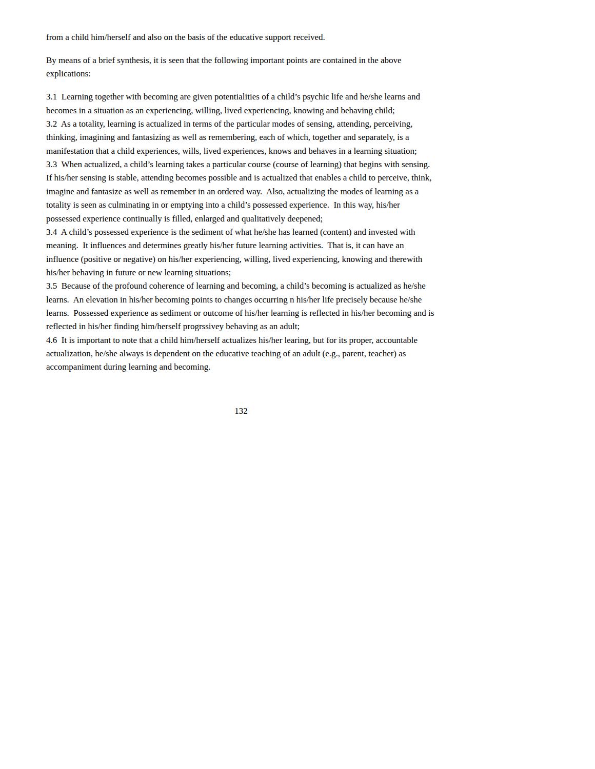from a child him/herself and also on the basis of the educative support received.
By means of a brief synthesis, it is seen that the following important points are contained in the above explications:
3.1 Learning together with becoming are given potentialities of a child’s psychic life and he/she learns and becomes in a situation as an experiencing, willing, lived experiencing, knowing and behaving child;
3.2 As a totality, learning is actualized in terms of the particular modes of sensing, attending, perceiving, thinking, imagining and fantasizing as well as remembering, each of which, together and separately, is a manifestation that a child experiences, wills, lived experiences, knows and behaves in a learning situation;
3.3 When actualized, a child’s learning takes a particular course (course of learning) that begins with sensing. If his/her sensing is stable, attending becomes possible and is actualized that enables a child to perceive, think, imagine and fantasize as well as remember in an ordered way. Also, actualizing the modes of learning as a totality is seen as culminating in or emptying into a child’s possessed experience. In this way, his/her possessed experience continually is filled, enlarged and qualitatively deepened;
3.4 A child’s possessed experience is the sediment of what he/she has learned (content) and invested with meaning. It influences and determines greatly his/her future learning activities. That is, it can have an influence (positive or negative) on his/her experiencing, willing, lived experiencing, knowing and therewith his/her behaving in future or new learning situations;
3.5 Because of the profound coherence of learning and becoming, a child’s becoming is actualized as he/she learns. An elevation in his/her becoming points to changes occurring n his/her life precisely because he/she learns. Possessed experience as sediment or outcome of his/her learning is reflected in his/her becoming and is reflected in his/her finding him/herself progrssivey behaving as an adult;
4.6 It is important to note that a child him/herself actualizes his/her learing, but for its proper, accountable actualization, he/she always is dependent on the educative teaching of an adult (e.g., parent, teacher) as accompaniment during learning and becoming.
132